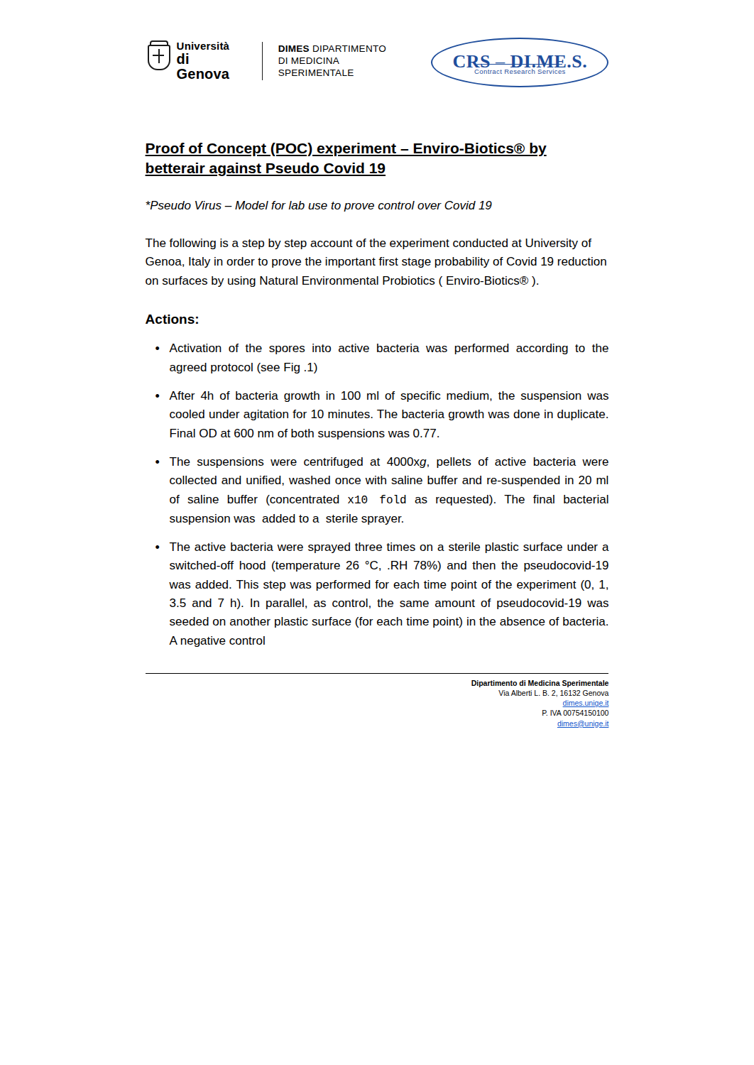Università di Genova
DIMES DIPARTIMENTO
DI MEDICINA SPERIMENTALE
CRS – DI.ME.S.
Contract Research Services
Proof of Concept (POC) experiment – Enviro-Biotics® by betterair against Pseudo Covid 19
*Pseudo Virus – Model for lab use to prove control over Covid 19
The following is a step by step account of the experiment conducted at University of Genoa, Italy in order to prove the important first stage probability of Covid 19 reduction on surfaces by using Natural Environmental Probiotics ( Enviro-Biotics® ).
Actions:
Activation of the spores into active bacteria was performed according to the agreed protocol (see Fig .1)
After 4h of bacteria growth in 100 ml of specific medium, the suspension was cooled under agitation for 10 minutes. The bacteria growth was done in duplicate. Final OD at 600 nm of both suspensions was 0.77.
The suspensions were centrifuged at 4000xg, pellets of active bacteria were collected and unified, washed once with saline buffer and re-suspended in 20 ml of saline buffer (concentrated x10 fold as requested). The final bacterial suspension was added to a sterile sprayer.
The active bacteria were sprayed three times on a sterile plastic surface under a switched-off hood (temperature 26 °C, .RH 78%) and then the pseudocovid-19 was added. This step was performed for each time point of the experiment (0, 1, 3.5 and 7 h). In parallel, as control, the same amount of pseudocovid-19 was seeded on another plastic surface (for each time point) in the absence of bacteria. A negative control
Dipartimento di Medicina Sperimentale
Via Alberti L. B. 2, 16132 Genova
dimes.unige.it
P. IVA 00754150100
dimes@unige.it